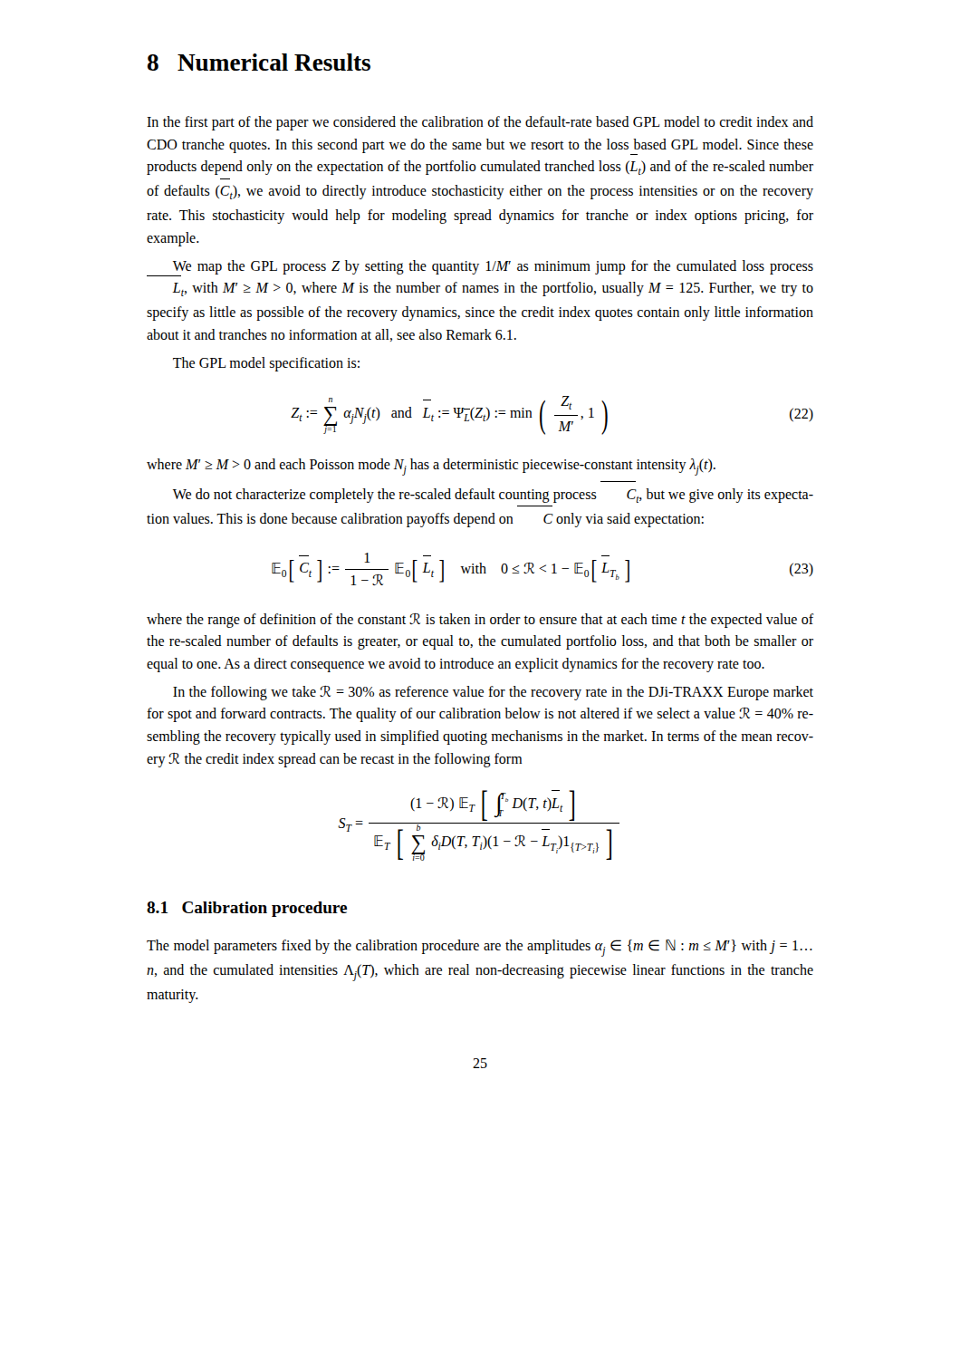8 Numerical Results
In the first part of the paper we considered the calibration of the default-rate based GPL model to credit index and CDO tranche quotes. In this second part we do the same but we resort to the loss based GPL model. Since these products depend only on the expectation of the portfolio cumulated tranched loss ( Lt) and of the re-scaled number of defaults ( Ct), we avoid to directly introduce stochasticity either on the process intensities or on the recovery rate. This stochasticity would help for modeling spread dynamics for tranche or index options pricing, for example.
We map the GPL process Z by setting the quantity 1/M′ as minimum jump for the cumulated loss process Lt, with M′ ≥ M > 0, where M is the number of names in the portfolio, usually M = 125. Further, we try to specify as little as possible of the recovery dynamics, since the credit index quotes contain only little information about it and tranches no information at all, see also Remark 6.1.
The GPL model specification is:
Zt := n∑j=1 αjNj(t) and Lt := Ψ L(Zt) := min ( Zt M′, 1 )
(22)
where M′ ≥ M > 0 and each Poisson mode Nj has a deterministic piecewise-constant intensity λj(t).
We do not characterize completely the re-scaled default counting process Ct, but we give only its expectation values. This is done because calibration payoffs depend on C only via said expectation:
𝔼0[ Ct ] := 11 − ℛ 𝔼0[ Lt ] with 0 ≤ ℛ < 1 − 𝔼0[ LTb ]
(23)
where the range of definition of the constant ℛ is taken in order to ensure that at each time t the expected value of the re-scaled number of defaults is greater, or equal to, the cumulated portfolio loss, and that both be smaller or equal to one. As a direct consequence we avoid to introduce an explicit dynamics for the recovery rate too.
In the following we take ℛ = 30% as reference value for the recovery rate in the DJi-TRAXX Europe market for spot and forward contracts. The quality of our calibration below is not altered if we select a value ℛ = 40% resembling the recovery typically used in simplified quoting mechanisms in the market. In terms of the mean recovery ℛ the credit index spread can be recast in the following form
ST = (1 − ℛ) 𝔼T [ Tb∫T D(T, t) Lt ] 𝔼T [ b∑i=0 δiD(T, Ti)(1 − ℛ − LTi)1{T>Ti} ]
8.1 Calibration procedure
The model parameters fixed by the calibration procedure are the amplitudes αj ∈ {m ∈ ℕ : m ≤ M′} with j = 1…n, and the cumulated intensities Λj(T), which are real non-decreasing piecewise linear functions in the tranche maturity.
25